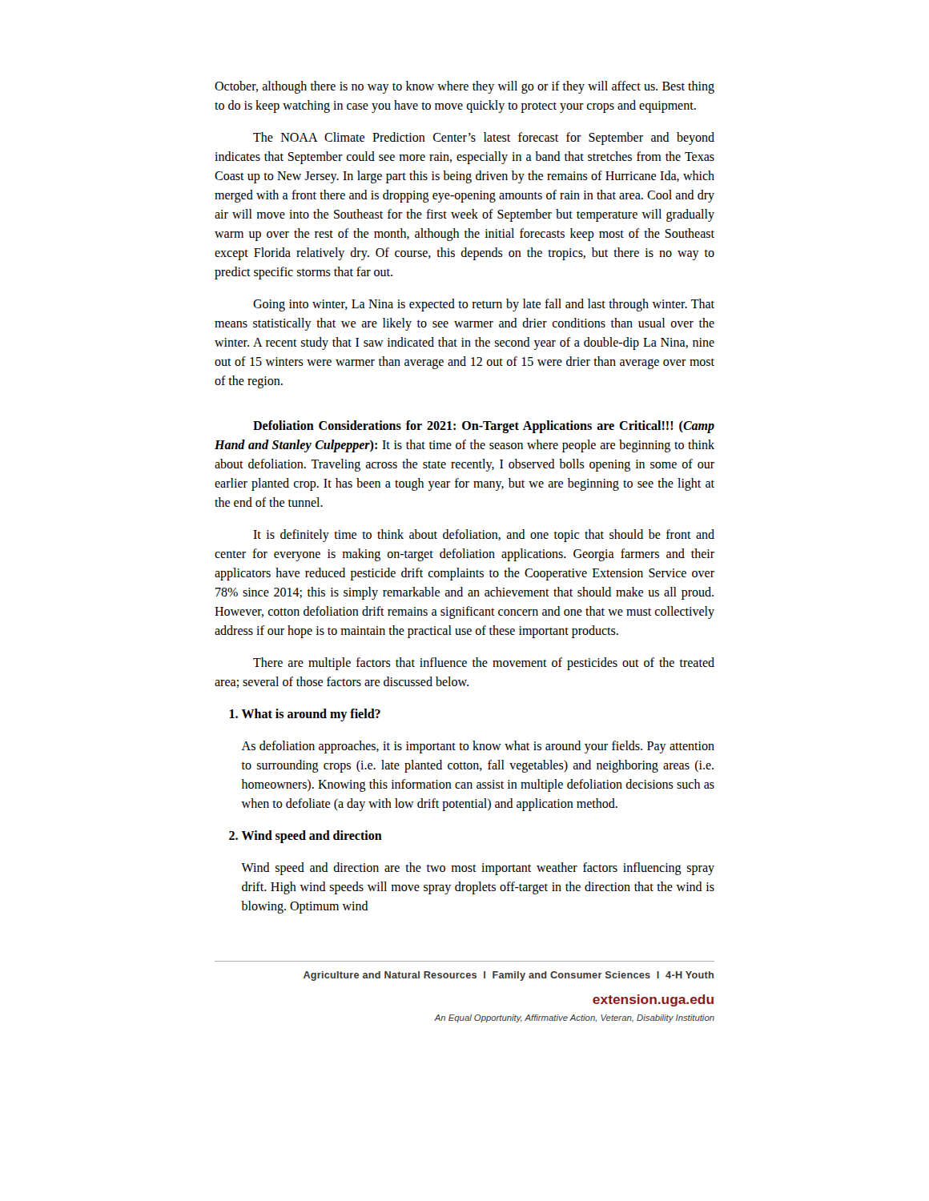October, although there is no way to know where they will go or if they will affect us. Best thing to do is keep watching in case you have to move quickly to protect your crops and equipment.
The NOAA Climate Prediction Center’s latest forecast for September and beyond indicates that September could see more rain, especially in a band that stretches from the Texas Coast up to New Jersey. In large part this is being driven by the remains of Hurricane Ida, which merged with a front there and is dropping eye-opening amounts of rain in that area. Cool and dry air will move into the Southeast for the first week of September but temperature will gradually warm up over the rest of the month, although the initial forecasts keep most of the Southeast except Florida relatively dry. Of course, this depends on the tropics, but there is no way to predict specific storms that far out.
Going into winter, La Nina is expected to return by late fall and last through winter. That means statistically that we are likely to see warmer and drier conditions than usual over the winter. A recent study that I saw indicated that in the second year of a double-dip La Nina, nine out of 15 winters were warmer than average and 12 out of 15 were drier than average over most of the region.
Defoliation Considerations for 2021: On-Target Applications are Critical!!! (Camp Hand and Stanley Culpepper): It is that time of the season where people are beginning to think about defoliation. Traveling across the state recently, I observed bolls opening in some of our earlier planted crop. It has been a tough year for many, but we are beginning to see the light at the end of the tunnel.
It is definitely time to think about defoliation, and one topic that should be front and center for everyone is making on-target defoliation applications. Georgia farmers and their applicators have reduced pesticide drift complaints to the Cooperative Extension Service over 78% since 2014; this is simply remarkable and an achievement that should make us all proud. However, cotton defoliation drift remains a significant concern and one that we must collectively address if our hope is to maintain the practical use of these important products.
There are multiple factors that influence the movement of pesticides out of the treated area; several of those factors are discussed below.
What is around my field?
As defoliation approaches, it is important to know what is around your fields. Pay attention to surrounding crops (i.e. late planted cotton, fall vegetables) and neighboring areas (i.e. homeowners). Knowing this information can assist in multiple defoliation decisions such as when to defoliate (a day with low drift potential) and application method.
Wind speed and direction
Wind speed and direction are the two most important weather factors influencing spray drift. High wind speeds will move spray droplets off-target in the direction that the wind is blowing. Optimum wind
Agriculture and Natural Resources l Family and Consumer Sciences l 4-H Youth
extension.uga.edu
An Equal Opportunity, Affirmative Action, Veteran, Disability Institution